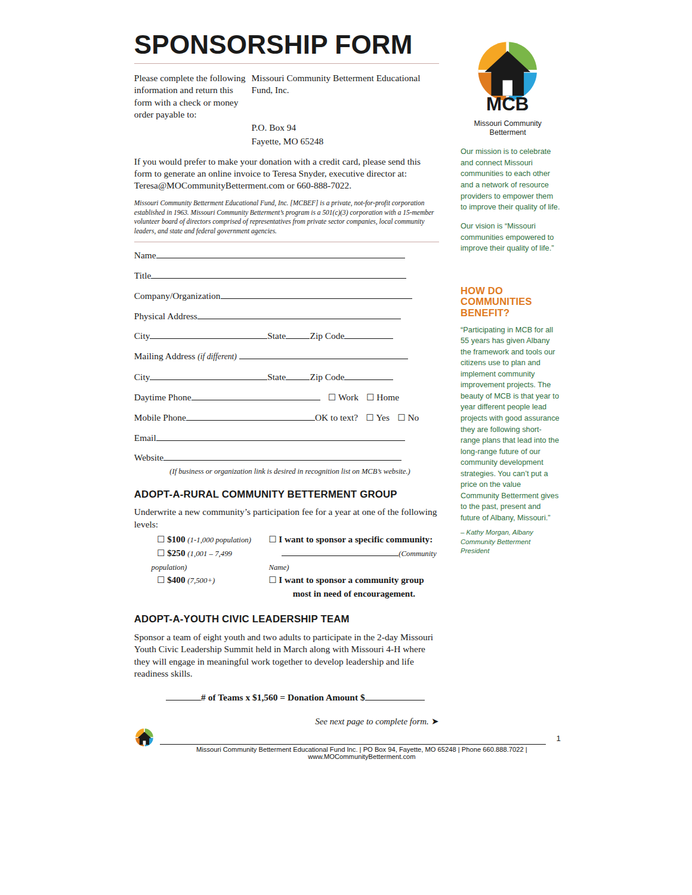SPONSORSHIP FORM
Please complete the following information and return this form with a check or money order payable to:
Missouri Community Betterment Educational Fund, Inc.
P.O. Box 94
Fayette, MO 65248
If you would prefer to make your donation with a credit card, please send this form to generate an online invoice to Teresa Snyder, executive director at: Teresa@MOCommunityBetterment.com or 660-888-7022.
Missouri Community Betterment Educational Fund, Inc. [MCBEF] is a private, not-for-profit corporation established in 1963. Missouri Community Betterment’s program is a 501(c)(3) corporation with a 15-member volunteer board of directors comprised of representatives from private sector companies, local community leaders, and state and federal government agencies.
Name
Title
Company/Organization
Physical Address
City State Zip Code
Mailing Address (if different)
City State Zip Code
Daytime Phone ☐Work ☐Home
Mobile Phone OK to text? ☐Yes ☐No
Email
Website
(If business or organization link is desired in recognition list on MCB’s website.)
ADOPT-A-RURAL COMMUNITY BETTERMENT GROUP
Underwrite a new community’s participation fee for a year at one of the following levels:
☐$100 (1-1,000 population)
☐I want to sponsor a specific community:
☐$250 (1,001 – 7,499 population)
(Community Name)
☐$400 (7,500+)
☐I want to sponsor a community group
most in need of encouragement.
ADOPT-A-YOUTH CIVIC LEADERSHIP TEAM
Sponsor a team of eight youth and two adults to participate in the 2-day Missouri Youth Civic Leadership Summit held in March along with Missouri 4-H where they will engage in meaningful work together to develop leadership and life readiness skills.
# of Teams x $1,560 = Donation Amount $
See next page to complete form. ➤
MCB
Missouri Community
Betterment
Our mission is to celebrate and connect Missouri communities to each other and a network of resource providers to empower them to improve their quality of life.
Our vision is “Missouri communities empowered to improve their quality of life.”
HOW DO
COMMUNITIES
BENEFIT?
“Participating in MCB for all 55 years has given Albany the framework and tools our citizens use to plan and implement community improvement projects. The beauty of MCB is that year to year different people lead projects with good assurance they are following short-range plans that lead into the long-range future of our community development strategies. You can’t put a price on the value Community Betterment gives to the past, present and future of Albany, Missouri.”
– Kathy Morgan, Albany
Community Betterment President
1
Missouri Community Betterment Educational Fund Inc. | PO Box 94, Fayette, MO 65248 | Phone 660.888.7022 | www.MOCommunityBetterment.com